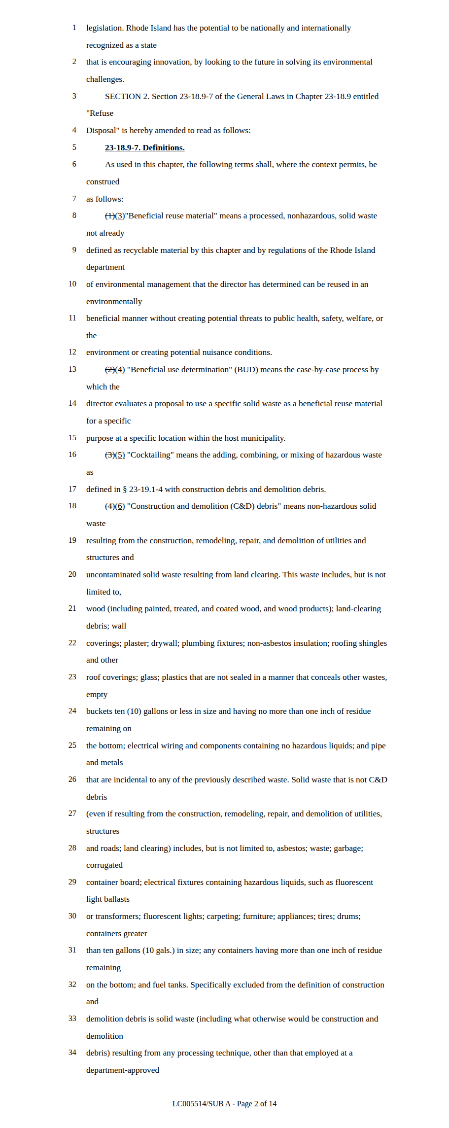legislation. Rhode Island has the potential to be nationally and internationally recognized as a state
that is encouraging innovation, by looking to the future in solving its environmental challenges.
SECTION 2. Section 23-18.9-7 of the General Laws in Chapter 23-18.9 entitled "Refuse
Disposal" is hereby amended to read as follows:
23-18.9-7. Definitions.
As used in this chapter, the following terms shall, where the context permits, be construed
as follows:
(1)(3)"Beneficial reuse material" means a processed, nonhazardous, solid waste not already
defined as recyclable material by this chapter and by regulations of the Rhode Island department
of environmental management that the director has determined can be reused in an environmentally
beneficial manner without creating potential threats to public health, safety, welfare, or the
environment or creating potential nuisance conditions.
(2)(4) "Beneficial use determination" (BUD) means the case-by-case process by which the
director evaluates a proposal to use a specific solid waste as a beneficial reuse material for a specific
purpose at a specific location within the host municipality.
(3)(5) "Cocktailing" means the adding, combining, or mixing of hazardous waste as
defined in § 23-19.1-4 with construction debris and demolition debris.
(4)(6) "Construction and demolition (C&D) debris" means non-hazardous solid waste
resulting from the construction, remodeling, repair, and demolition of utilities and structures and
uncontaminated solid waste resulting from land clearing. This waste includes, but is not limited to,
wood (including painted, treated, and coated wood, and wood products); land-clearing debris; wall
coverings; plaster; drywall; plumbing fixtures; non-asbestos insulation; roofing shingles and other
roof coverings; glass; plastics that are not sealed in a manner that conceals other wastes, empty
buckets ten (10) gallons or less in size and having no more than one inch of residue remaining on
the bottom; electrical wiring and components containing no hazardous liquids; and pipe and metals
that are incidental to any of the previously described waste. Solid waste that is not C&D debris
(even if resulting from the construction, remodeling, repair, and demolition of utilities, structures
and roads; land clearing) includes, but is not limited to, asbestos; waste; garbage; corrugated
container board; electrical fixtures containing hazardous liquids, such as fluorescent light ballasts
or transformers; fluorescent lights; carpeting; furniture; appliances; tires; drums; containers greater
than ten gallons (10 gals.) in size; any containers having more than one inch of residue remaining
on the bottom; and fuel tanks. Specifically excluded from the definition of construction and
demolition debris is solid waste (including what otherwise would be construction and demolition
debris) resulting from any processing technique, other than that employed at a department-approved
LC005514/SUB A - Page 2 of 14